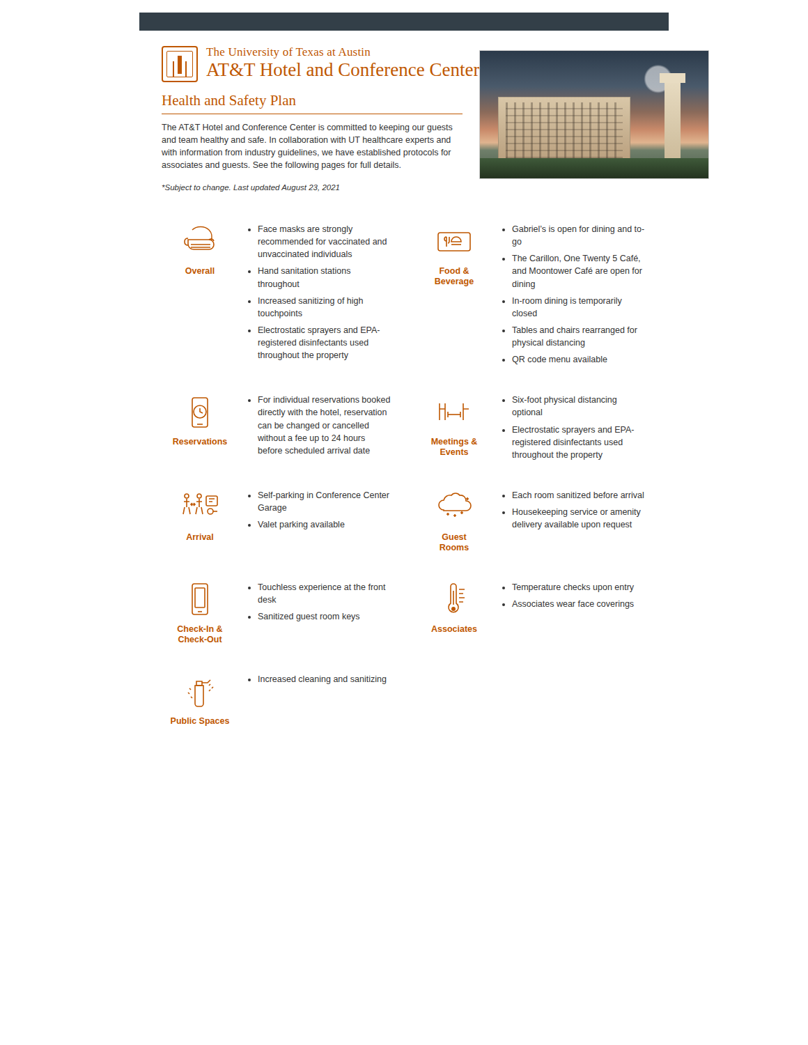The University of Texas at Austin
AT&T Hotel and Conference Center
Health and Safety Plan
The AT&T Hotel and Conference Center is committed to keeping our guests and team healthy and safe. In collaboration with UT healthcare experts and with information from industry guidelines, we have established protocols for associates and guests. See the following pages for full details.
*Subject to change. Last updated August 23, 2021
Overall
Face masks are strongly recommended for vaccinated and unvaccinated individuals
Hand sanitation stations throughout
Increased sanitizing of high touchpoints
Electrostatic sprayers and EPA-registered disinfectants used throughout the property
Food &
Beverage
Gabriel’s is open for dining and to-go
The Carillon, One Twenty 5 Café, and Moontower Café are open for dining
In-room dining is temporarily closed
Tables and chairs rearranged for physical distancing
QR code menu available
Reservations
For individual reservations booked directly with the hotel, reservation can be changed or cancelled without a fee up to 24 hours before scheduled arrival date
Meetings &
Events
Six-foot physical distancing optional
Electrostatic sprayers and EPA-registered disinfectants used throughout the property
Arrival
Self-parking in Conference Center Garage
Valet parking available
Guest
Rooms
Each room sanitized before arrival
Housekeeping service or amenity delivery available upon request
Check-In &
Check-Out
Touchless experience at the front desk
Sanitized guest room keys
Associates
Temperature checks upon entry
Associates wear face coverings
Public Spaces
Increased cleaning and sanitizing